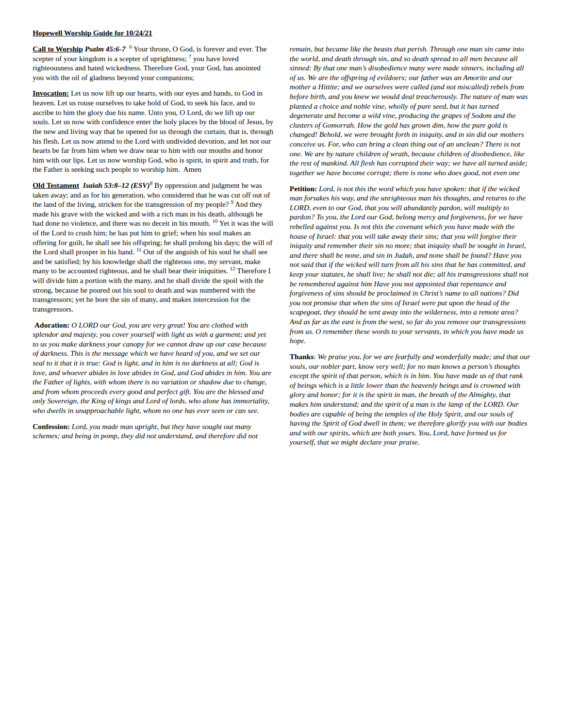Hopewell Worship Guide for 10/24/21
Call to Worship Psalm 45:6-7 6 Your throne, O God, is forever and ever. The scepter of your kingdom is a scepter of uprightness; 7 you have loved righteousness and hated wickedness. Therefore God, your God, has anointed you with the oil of gladness beyond your companions;
Invocation: Let us now lift up our hearts, with our eyes and hands, to God in heaven. Let us rouse ourselves to take hold of God, to seek his face, and to ascribe to him the glory due his name. Unto you, O Lord, do we lift up our souls. Let us now with confidence enter the holy places by the blood of Jesus, by the new and living way that he opened for us through the curtain, that is, through his flesh. Let us now attend to the Lord with undivided devotion, and let not our hearts be far from him when we draw near to him with our mouths and honor him with our lips. Let us now worship God, who is spirit, in spirit and truth, for the Father is seeking such people to worship him. Amen
Old Testament Isaiah 53:8–12 (ESV)8 By oppression and judgment he was taken away; and as for his generation, who considered that he was cut off out of the land of the living, stricken for the transgression of my people? 9 And they made his grave with the wicked and with a rich man in his death, although he had done no violence, and there was no deceit in his mouth. 10 Yet it was the will of the Lord to crush him; he has put him to grief; when his soul makes an offering for guilt, he shall see his offspring; he shall prolong his days; the will of the Lord shall prosper in his hand. 11 Out of the anguish of his soul he shall see and be satisfied; by his knowledge shall the righteous one, my servant, make many to be accounted righteous, and he shall bear their iniquities. 12 Therefore I will divide him a portion with the many, and he shall divide the spoil with the strong, because he poured out his soul to death and was numbered with the transgressors; yet he bore the sin of many, and makes intercession for the transgressors.
Adoration: O LORD our God, you are very great! You are clothed with splendor and majesty, you cover yourself with light as with a garment; and yet to us you make darkness your canopy for we cannot draw up our case because of darkness. This is the message which we have heard of you, and we set our seal to it that it is true: God is light, and in him is no darkness at all; God is love, and whoever abides in love abides in God, and God abides in him. You are the Father of lights, with whom there is no variation or shadow due to change, and from whom proceeds every good and perfect gift. You are the blessed and only Sovereign, the King of kings and Lord of lords, who alone has immortality, who dwells in unapproachable light, whom no one has ever seen or can see.
Confession: Lord, you made man upright, but they have sought out many schemes; and being in pomp, they did not understand, and therefore did not remain, but became like the beasts that perish. Through one man sin came into the world, and death through sin, and so death spread to all men because all sinned: By that one man’s disobedience many were made sinners, including all of us. We are the offspring of evildoers; our father was an Amorite and our mother a Hittite; and we ourselves were called (and not miscalled) rebels from before birth, and you knew we would deal treacherously. The nature of man was planted a choice and noble vine, wholly of pure seed, but it has turned degenerate and become a wild vine, producing the grapes of Sodom and the clusters of Gomorrah. How the gold has grown dim, how the pure gold is changed! Behold, we were brought forth in iniquity, and in sin did our mothers conceive us. For, who can bring a clean thing out of an unclean? There is not one. We are by nature children of wrath, because children of disobedience, like the rest of mankind. All flesh has corrupted their way; we have all turned aside; together we have become corrupt; there is none who does good, not even one
Petition: Lord, is not this the word which you have spoken: that if the wicked man forsakes his way, and the unrighteous man his thoughts, and returns to the LORD, even to our God, that you will abundantly pardon, will multiply to pardon? To you, the Lord our God, belong mercy and forgiveness, for we have rebelled against you. Is not this the covenant which you have made with the house of Israel: that you will take away their sins; that you will forgive their iniquity and remember their sin no more; that iniquity shall be sought in Israel, and there shall be none, and sin in Judah, and none shall be found? Have you not said that if the wicked will turn from all his sins that he has committed, and keep your statutes, he shall live; he shall not die; all his transgressions shall not be remembered against him Have you not appointed that repentance and forgiveness of sins should be proclaimed in Christ’s name to all nations? Did you not promise that when the sins of Israel were put upon the head of the scapegoat, they should be sent away into the wilderness, into a remote area? And as far as the east is from the west, so far do you remove our transgressions from us. O remember these words to your servants, in which you have made us hope.
Thanks: We praise you, for we are fearfully and wonderfully made; and that our souls, our nobler part, know very well; for no man knows a person’s thoughts except the spirit of that person, which is in him. You have made us of that rank of beings which is a little lower than the heavenly beings and is crowned with glory and honor; for it is the spirit in man, the breath of the Almighty, that makes him understand; and the spirit of a man is the lamp of the LORD. Our bodies are capable of being the temples of the Holy Spirit, and our souls of having the Spirit of God dwell in them; we therefore glorify you with our bodies and with our spirits, which are both yours. You, Lord, have formed us for yourself, that we might declare your praise.